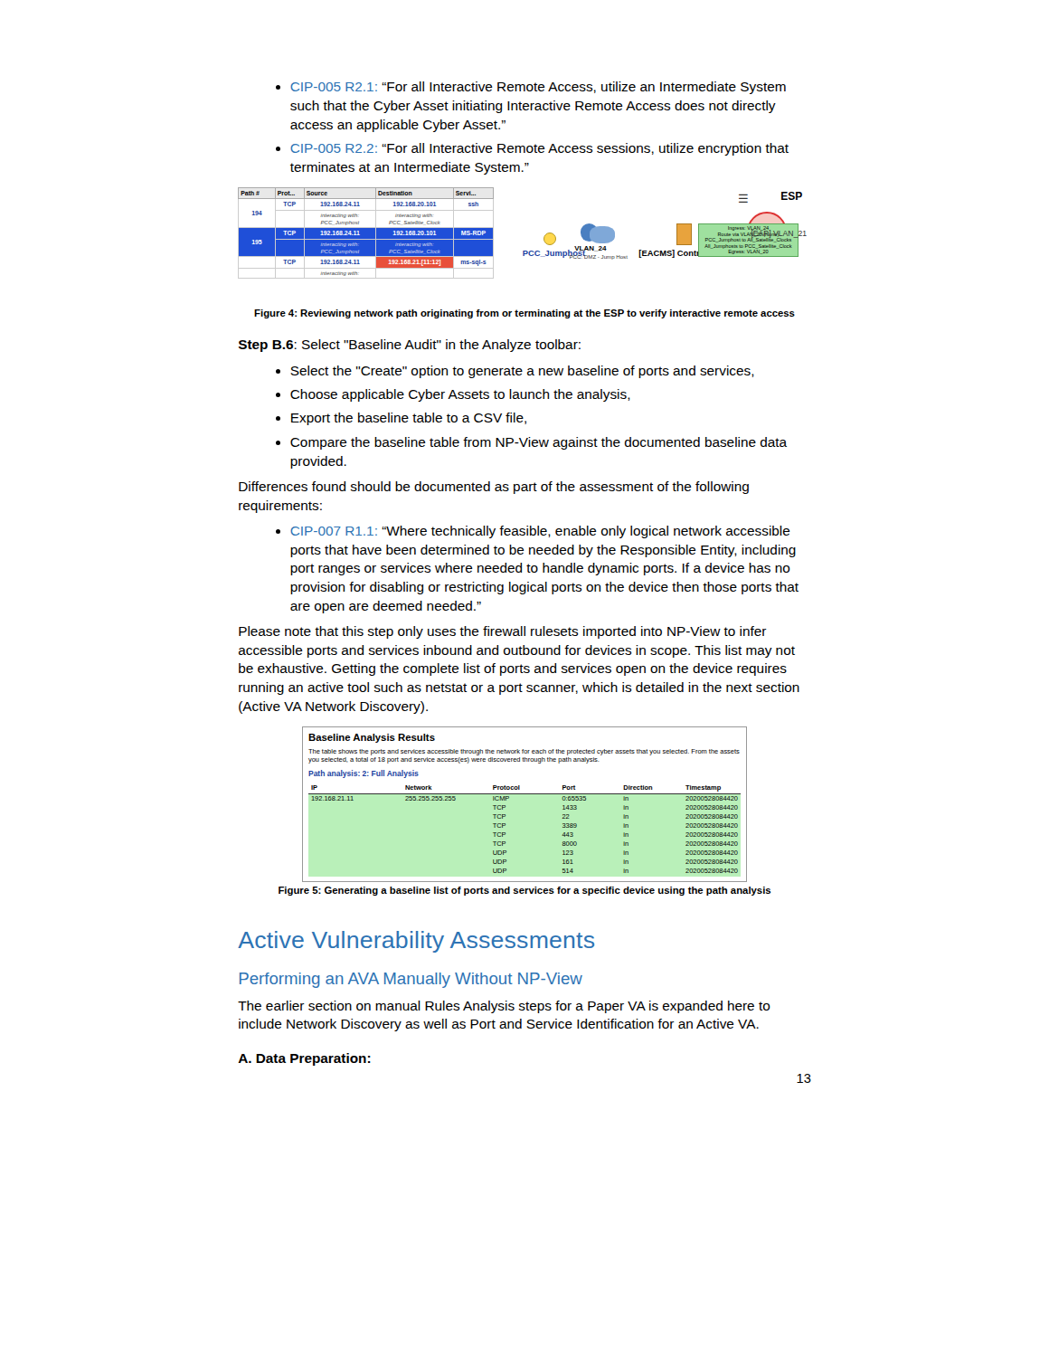CIP-005 R2.1: “For all Interactive Remote Access, utilize an Intermediate System such that the Cyber Asset initiating Interactive Remote Access does not directly access an applicable Cyber Asset.”
CIP-005 R2.2: “For all Interactive Remote Access sessions, utilize encryption that terminates at an Intermediate System.”
| Path # | Prot... | Source | Destination | Servi... |
| --- | --- | --- | --- | --- |
| 194 | TCP | 192.168.24.11 | 192.168.20.101 | ssh |
| | interacting with: PCC_Jumphost | interacting with: PCC_Satellite_Clock | |
| 195 | TCP | 192.168.24.11 | 192.168.20.101 | MS-RDP |
| | interacting with: PCC_Jumphost | interacting with: PCC_Satellite_Clock | |
| | TCP | 192.168.24.11 | 192.168.21.[11:12] | ms-sql-s |
| | | interacting with: | | |
☰
ESP
+
PCC_Jumphost
VLAN_24
PCC: DMZ - Jump Host
[EACMS] Control-C...
Ingress: VLAN_24
Route via VLAN_20 (None)
PCC_Jumphost to All_Satellite_Clocks
All_Jumphosts to PCC_Satellite_Clock
Egress: VLAN_20
[EAP] VLAN_21
Figure 4: Reviewing network path originating from or terminating at the ESP to verify interactive remote access
Step B.6: Select "Baseline Audit" in the Analyze toolbar:
Select the "Create" option to generate a new baseline of ports and services,
Choose applicable Cyber Assets to launch the analysis,
Export the baseline table to a CSV file,
Compare the baseline table from NP-View against the documented baseline data provided.
Differences found should be documented as part of the assessment of the following requirements:
CIP-007 R1.1: “Where technically feasible, enable only logical network accessible ports that have been determined to be needed by the Responsible Entity, including port ranges or services where needed to handle dynamic ports. If a device has no provision for disabling or restricting logical ports on the device then those ports that are open are deemed needed.”
Please note that this step only uses the firewall rulesets imported into NP-View to infer accessible ports and services inbound and outbound for devices in scope. This list may not be exhaustive. Getting the complete list of ports and services open on the device requires running an active tool such as netstat or a port scanner, which is detailed in the next section (Active VA Network Discovery).
Baseline Analysis Results
The table shows the ports and services accessible through the network for each of the protected cyber assets that you selected. From the assets you selected, a total of 18 port and service access(es) were discovered through the path analysis.
Path analysis: 2: Full Analysis
| IP | Network | Protocol | Port | Direction | Timestamp |
| --- | --- | --- | --- | --- | --- |
| 192.168.21.11 | 255.255.255.255 | ICMP | 0:65535 | in | 20200528084420 |
| | | TCP | 1433 | in | 20200528084420 |
| | | TCP | 22 | in | 20200528084420 |
| | | TCP | 3389 | in | 20200528084420 |
| | | TCP | 443 | in | 20200528084420 |
| | | TCP | 8000 | in | 20200528084420 |
| | | UDP | 123 | in | 20200528084420 |
| | | UDP | 161 | in | 20200528084420 |
| | | UDP | 514 | in | 20200528084420 |
Figure 5: Generating a baseline list of ports and services for a specific device using the path analysis
Active Vulnerability Assessments
Performing an AVA Manually Without NP-View
The earlier section on manual Rules Analysis steps for a Paper VA is expanded here to include Network Discovery as well as Port and Service Identification for an Active VA.
A. Data Preparation:
13